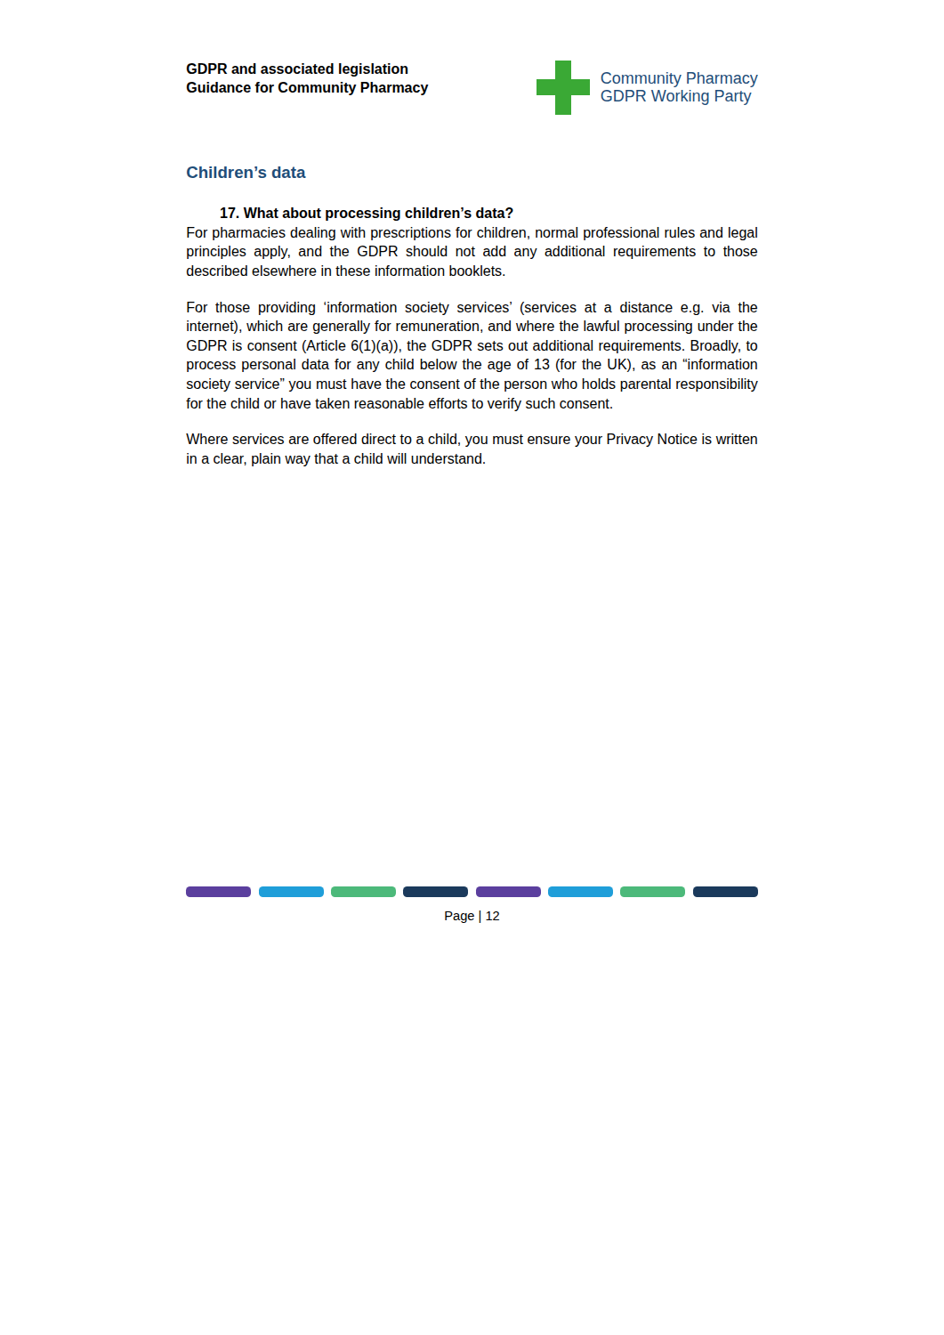GDPR and associated legislation
Guidance for Community Pharmacy
Community Pharmacy GDPR Working Party
Children’s data
17. What about processing children’s data?
For pharmacies dealing with prescriptions for children, normal professional rules and legal principles apply, and the GDPR should not add any additional requirements to those described elsewhere in these information booklets.
For those providing ‘information society services’ (services at a distance e.g. via the internet), which are generally for remuneration, and where the lawful processing under the GDPR is consent (Article 6(1)(a)), the GDPR sets out additional requirements. Broadly, to process personal data for any child below the age of 13 (for the UK), as an “information society service” you must have the consent of the person who holds parental responsibility for the child or have taken reasonable efforts to verify such consent.
Where services are offered direct to a child, you must ensure your Privacy Notice is written in a clear, plain way that a child will understand.
Page | 12